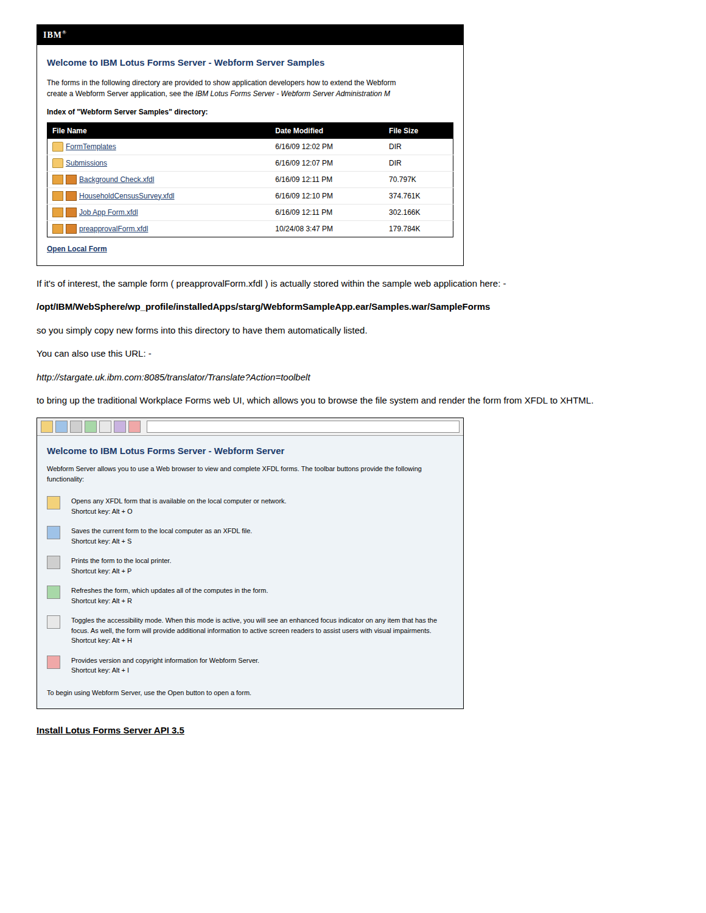IBM®
Welcome to IBM Lotus Forms Server - Webform Server Samples
The forms in the following directory are provided to show application developers how to extend the Webform
create a Webform Server application, see the IBM Lotus Forms Server - Webform Server Administration M
Index of "Webform Server Samples" directory:
| File Name | Date Modified | File Size |
| --- | --- | --- |
| FormTemplates | 6/16/09 12:02 PM | DIR |
| Submissions | 6/16/09 12:07 PM | DIR |
| Background Check.xfdl | 6/16/09 12:11 PM | 70.797K |
| HouseholdCensusSurvey.xfdl | 6/16/09 12:10 PM | 374.761K |
| Job App Form.xfdl | 6/16/09 12:11 PM | 302.166K |
| preapprovalForm.xfdl | 10/24/08 3:47 PM | 179.784K |
Open Local Form
If it's of interest, the sample form ( preapprovalForm.xfdl ) is actually stored within the sample web application here: -
/opt/IBM/WebSphere/wp_profile/installedApps/starg/WebformSampleApp.ear/Samples.war/SampleForms
so you simply copy new forms into this directory to have them automatically listed.
You can also use this URL: -
http://stargate.uk.ibm.com:8085/translator/Translate?Action=toolbelt
to bring up the traditional Workplace Forms web UI, which allows you to browse the file system and render the form from XFDL to XHTML.
Welcome to IBM Lotus Forms Server - Webform Server
Webform Server allows you to use a Web browser to view and complete XFDL forms. The toolbar buttons provide the following functionality:
| | Opens any XFDL form that is available on the local computer or network. Shortcut key: Alt + O |
| | Saves the current form to the local computer as an XFDL file. Shortcut key: Alt + S |
| | Prints the form to the local printer. Shortcut key: Alt + P |
| | Refreshes the form, which updates all of the computes in the form. Shortcut key: Alt + R |
| | Toggles the accessibility mode. When this mode is active, you will see an enhanced focus indicator on any item that has the focus. As well, the form will provide additional information to active screen readers to assist users with visual impairments. Shortcut key: Alt + H |
| | Provides version and copyright information for Webform Server. Shortcut key: Alt + I |
To begin using Webform Server, use the Open button to open a form.
Install Lotus Forms Server API 3.5